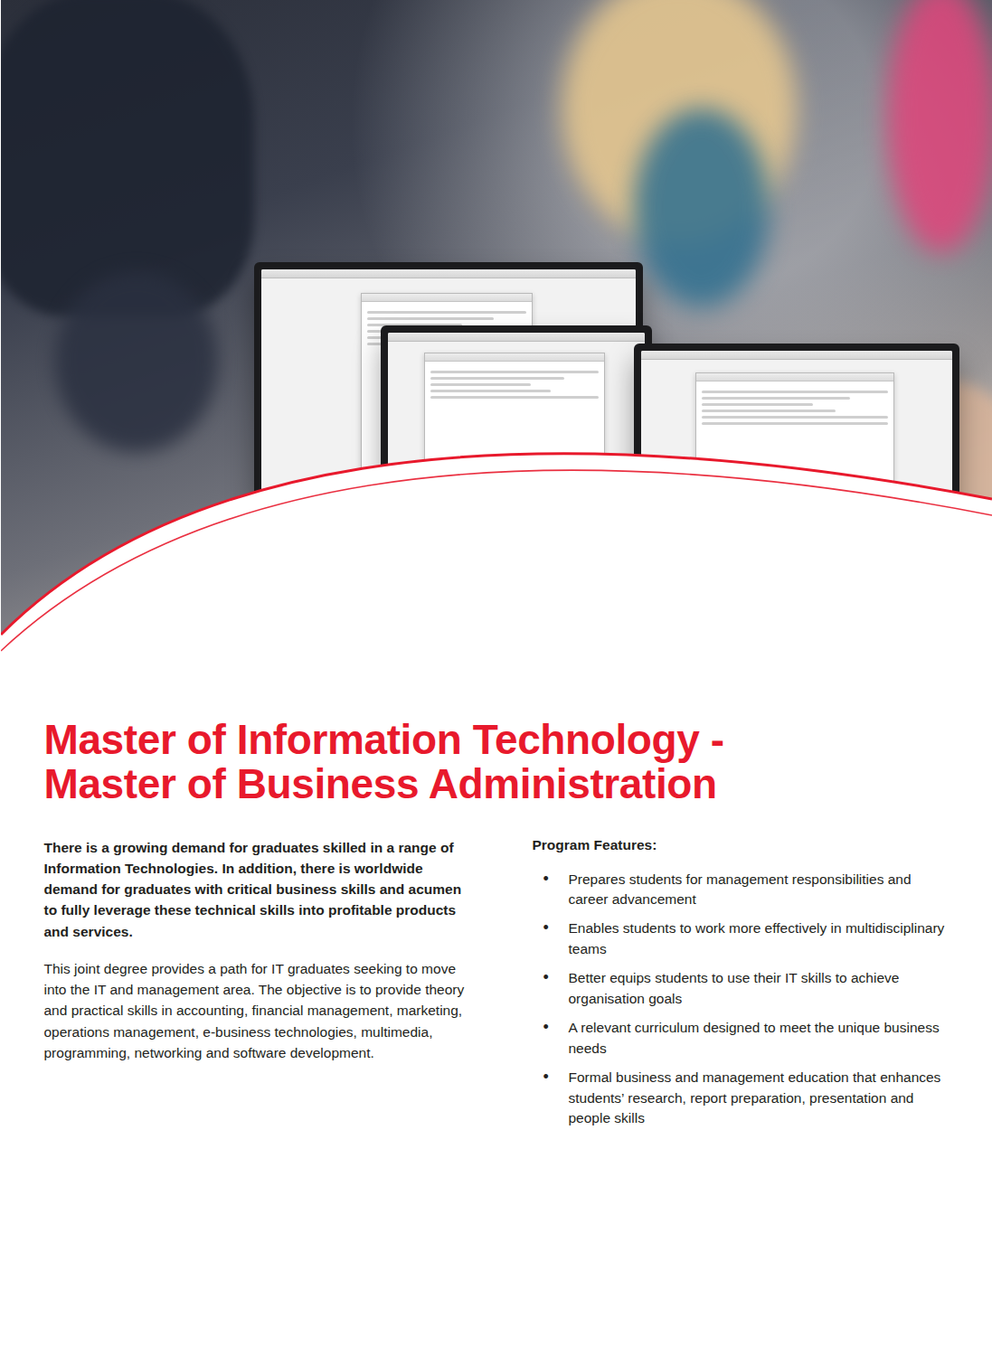Identify uncertainty
Identify uncertainty
Step 3: Identify uncertainty
Master of Information Technology -
Master of Business Administration
There is a growing demand for graduates skilled in a range of Information Technologies. In addition, there is worldwide demand for graduates with critical business skills and acumen to fully leverage these technical skills into profitable products and services.
This joint degree provides a path for IT graduates seeking to move into the IT and management area. The objective is to provide theory and practical skills in accounting, financial management, marketing, operations management, e-business technologies, multimedia, programming, networking and software development.
Program Features:
Prepares students for management responsibilities and career advancement
Enables students to work more effectively in multidisciplinary teams
Better equips students to use their IT skills to achieve organisation goals
A relevant curriculum designed to meet the unique business needs
Formal business and management education that enhances students’ research, report preparation, presentation and people skills